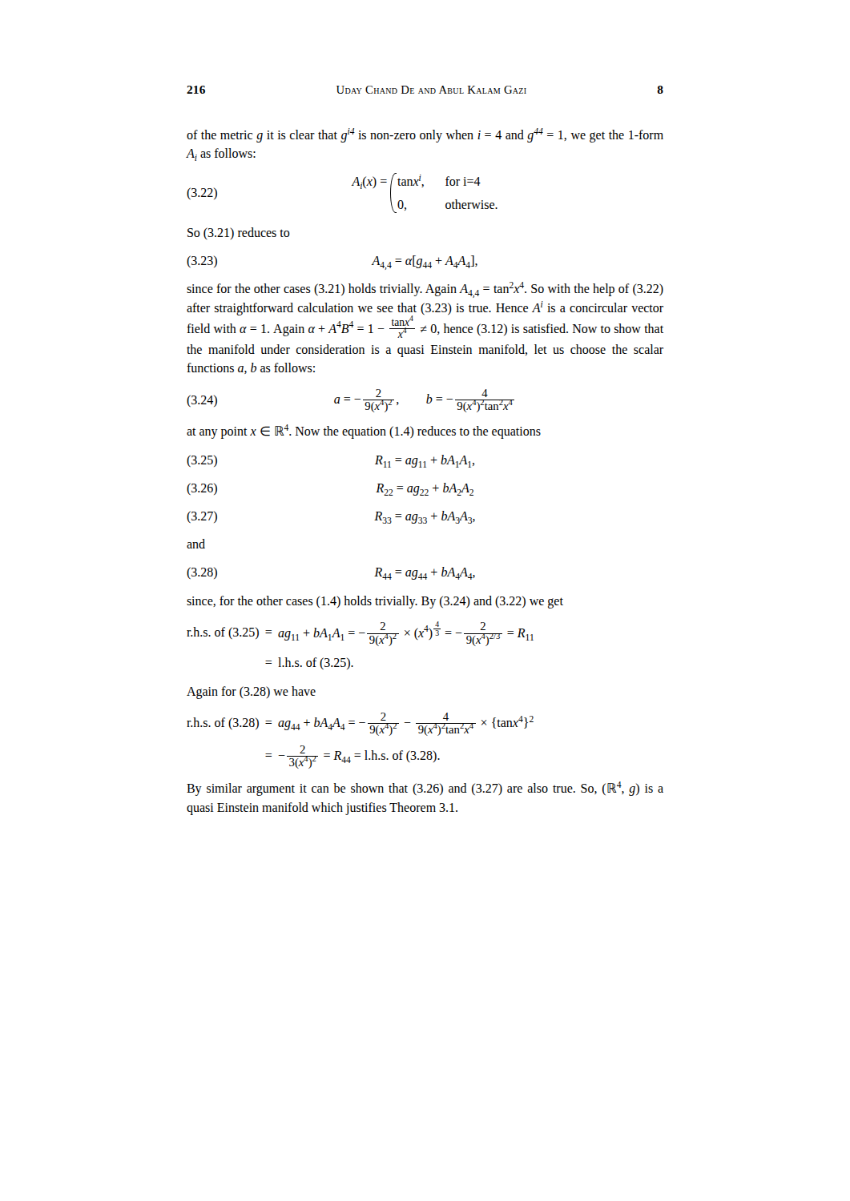216 Uday Chand De and Abul Kalam Gazi 8
of the metric g it is clear that gi4 is non-zero only when i = 4 and g44 = 1, we get the 1-form Ai as follows:
(3.22) Ai(x) = tan xi, for i=4 0, otherwise.
So (3.21) reduces to
(3.23) A4,4 = α[g44 + A4A4],
since for the other cases (3.21) holds trivially. Again A4,4 = tan2x4. So with the help of (3.22) after straightforward calculation we see that (3.23) is true. Hence Ai is a concircular vector field with α = 1. Again α + A4B4 = 1 − tan x4 x4 ≠ 0, hence (3.12) is satisfied. Now to show that the manifold under consideration is a quasi Einstein manifold, let us choose the scalar functions a, b as follows:
(3.24) a = −29(x4)2, b = −49(x4)2tan2x4
at any point x ∈ ℝ4. Now the equation (1.4) reduces to the equations
(3.25) R11 = ag11 + bA1A1,
(3.26) R22 = ag22 + bA2A2
(3.27) R33 = ag33 + bA3A3,
and
(3.28) R44 = ag44 + bA4A4,
since, for the other cases (1.4) holds trivially. By (3.24) and (3.22) we get
r.h.s. of (3.25) = ag11 + bA1A1 = −29(x4)2 × (x4)43 = −29(x4)2/3 = R11 = l.h.s. of (3.25).
Again for (3.28) we have
r.h.s. of (3.28) = ag44 + bA4A4 = −29(x4)2 − 49(x4)2tan2x4 × {tan x4}2 = −23(x4)2 = R44 = l.h.s. of (3.28).
By similar argument it can be shown that (3.26) and (3.27) are also true. So, (ℝ4, g) is a quasi Einstein manifold which justifies Theorem 3.1.